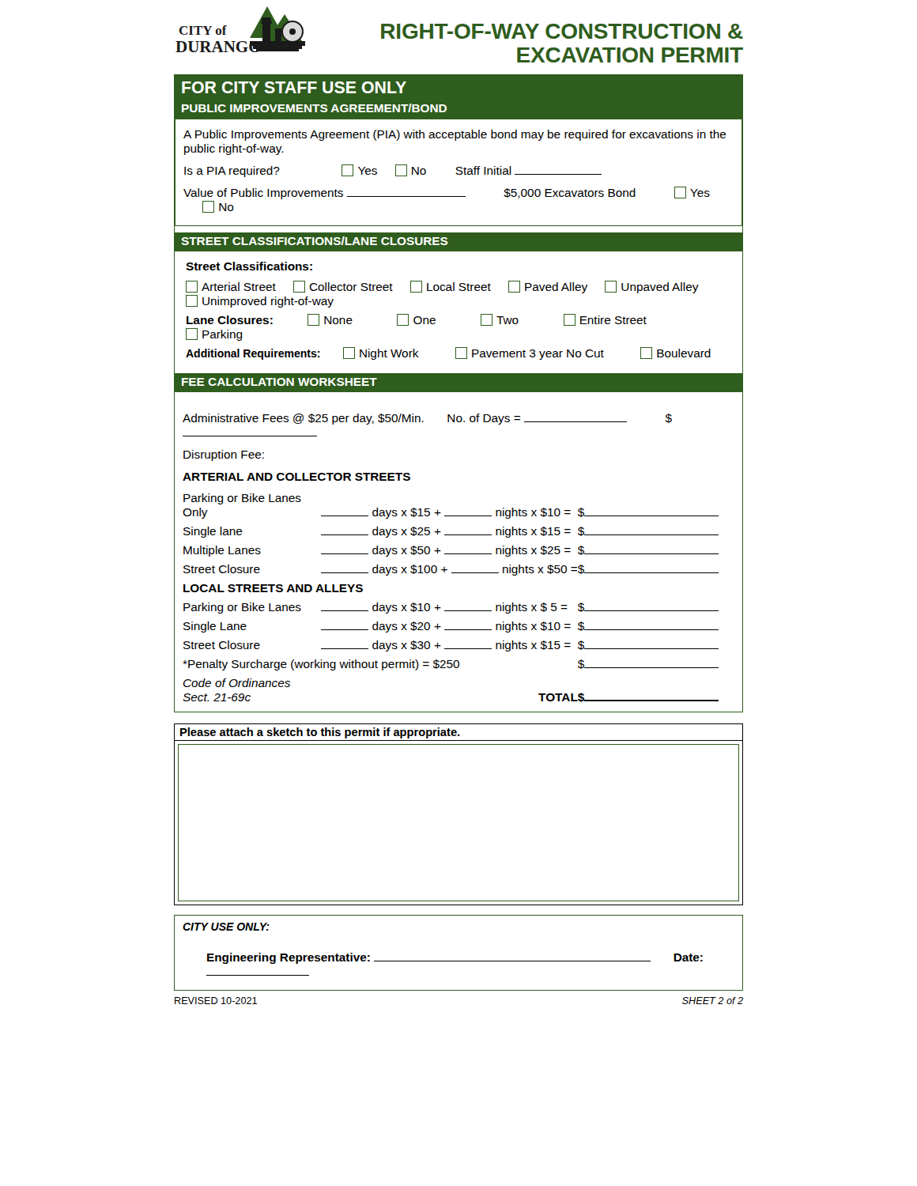CITY of DURANGO
RIGHT-OF-WAY CONSTRUCTION & EXCAVATION PERMIT
FOR CITY STAFF USE ONLY
PUBLIC IMPROVEMENTS AGREEMENT/BOND
A Public Improvements Agreement (PIA) with acceptable bond may be required for excavations in the public right-of-way.
Is a PIA required? Yes No Staff Initial
Value of Public Improvements $5,000 Excavators Bond Yes No
STREET CLASSIFICATIONS/LANE CLOSURES
Street Classifications:
Arterial Street Collector Street Local Street Paved Alley Unpaved Alley Unimproved right-of-way
Lane Closures: None One Two Entire Street Parking
Additional Requirements: Night Work Pavement 3 year No Cut Boulevard
FEE CALCULATION WORKSHEET
Administrative Fees @ $25 per day, $50/Min. No. of Days = $
Disruption Fee:
ARTERIAL AND COLLECTOR STREETS
| Parking or Bike Lanes Only | days x $15 + nights x $10 = | $ |
| Single lane | days x $25 + nights x $15 = | $ |
| Multiple Lanes | days x $50 + nights x $25 = | $ |
| Street Closure | days x $100 + nights x $50 = | $ |
| LOCAL STREETS AND ALLEYS |
| Parking or Bike Lanes | days x $10 + nights x $ 5 = | $ |
| Single Lane | days x $20 + nights x $10 = | $ |
| Street Closure | days x $30 + nights x $15 = | $ |
| *Penalty Surcharge (working without permit) = $250 | $ |
| Code of Ordinances Sect. 21-69c | TOTAL | $ |
Please attach a sketch to this permit if appropriate.
CITY USE ONLY:
Engineering Representative: Date:
REVISED 10-2021
SHEET 2 of 2